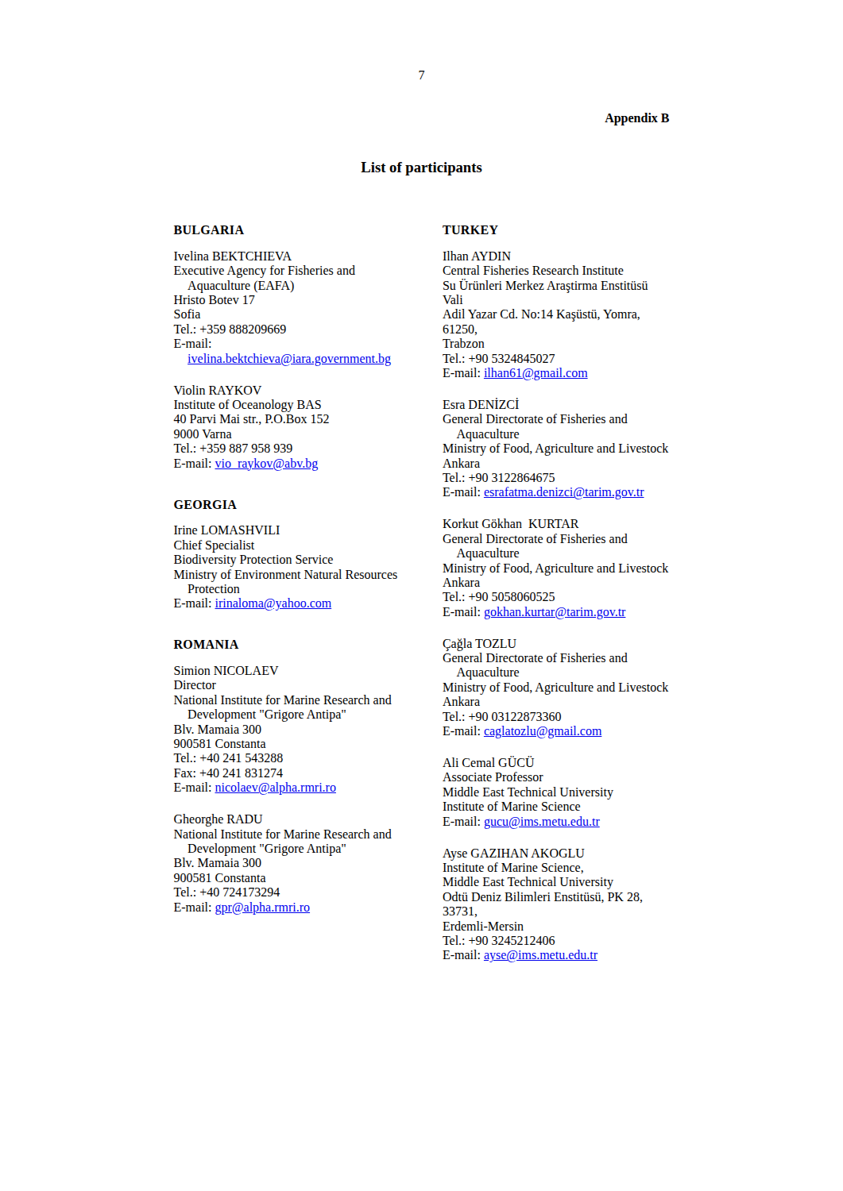7
Appendix B
List of participants
BULGARIA
Ivelina BEKTCHIEVA
Executive Agency for Fisheries and
Aquaculture (EAFA)
Hristo Botev 17
Sofia
Tel.: +359 888209669
E-mail:
ivelina.bektchieva@iara.government.bg
Violin RAYKOV
Institute of Oceanology BAS
40 Parvi Mai str., P.O.Box 152
9000 Varna
Tel.: +359 887 958 939
E-mail: vio_raykov@abv.bg
GEORGIA
Irine LOMASHVILI
Chief Specialist
Biodiversity Protection Service
Ministry of Environment Natural Resources
Protection
E-mail: irinaloma@yahoo.com
ROMANIA
Simion NICOLAEV
Director
National Institute for Marine Research and
Development "Grigore Antipa"
Blv. Mamaia 300
900581 Constanta
Tel.: +40 241 543288
Fax: +40 241 831274
E-mail: nicolaev@alpha.rmri.ro
Gheorghe RADU
National Institute for Marine Research and
Development "Grigore Antipa"
Blv. Mamaia 300
900581 Constanta
Tel.: +40 724173294
E-mail: gpr@alpha.rmri.ro
TURKEY
Ilhan AYDIN
Central Fisheries Research Institute
Su Ürünleri Merkez Araştirma Enstitüsü Vali
Adil Yazar Cd. No:14 Kaşüstü, Yomra, 61250,
Trabzon
Tel.: +90 5324845027
E-mail: ilhan61@gmail.com
Esra DENİZCİ
General Directorate of Fisheries and
Aquaculture
Ministry of Food, Agriculture and Livestock
Ankara
Tel.: +90 3122864675
E-mail: esrafatma.denizci@tarim.gov.tr
Korkut Gökhan KURTAR
General Directorate of Fisheries and
Aquaculture
Ministry of Food, Agriculture and Livestock
Ankara
Tel.: +90 5058060525
E-mail: gokhan.kurtar@tarim.gov.tr
Çağla TOZLU
General Directorate of Fisheries and
Aquaculture
Ministry of Food, Agriculture and Livestock
Ankara
Tel.: +90 03122873360
E-mail: caglatozlu@gmail.com
Ali Cemal GÜCÜ
Associate Professor
Middle East Technical University
Institute of Marine Science
E-mail: gucu@ims.metu.edu.tr
Ayse GAZIHAN AKOGLU
Institute of Marine Science,
Middle East Technical University
Odtü Deniz Bilimleri Enstitüsü, PK 28, 33731,
Erdemli-Mersin
Tel.: +90 3245212406
E-mail: ayse@ims.metu.edu.tr